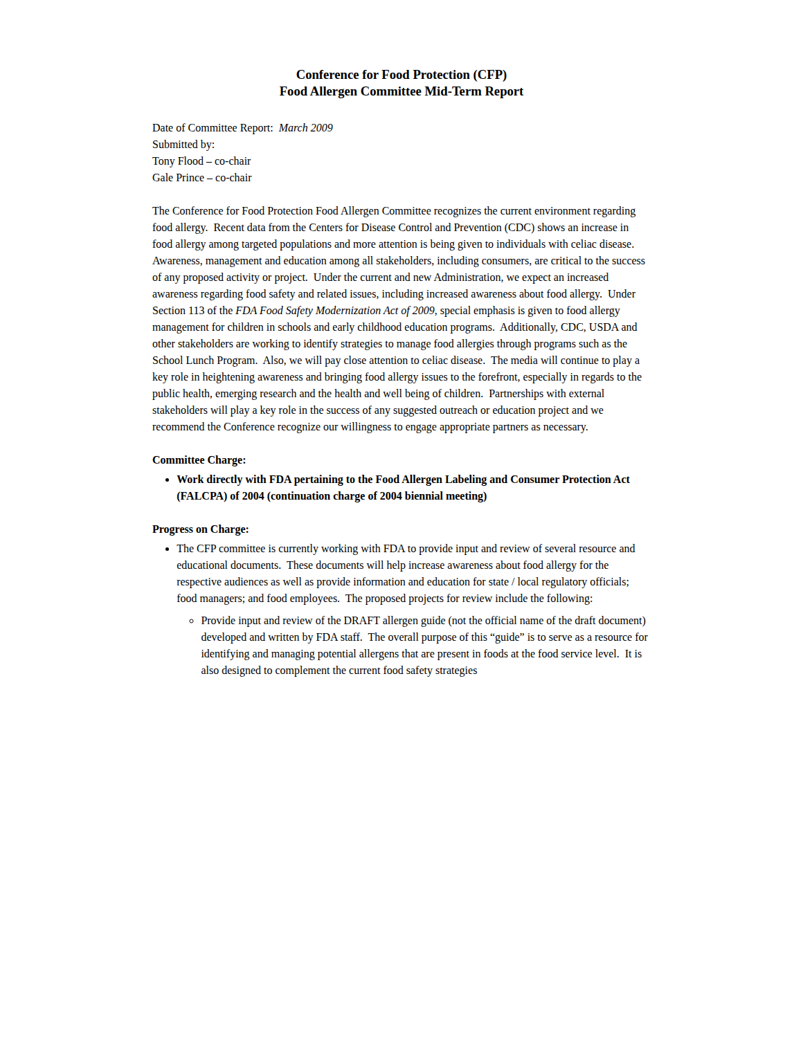Conference for Food Protection (CFP) Food Allergen Committee Mid-Term Report
Date of Committee Report: March 2009
Submitted by:
Tony Flood – co-chair
Gale Prince – co-chair
The Conference for Food Protection Food Allergen Committee recognizes the current environment regarding food allergy. Recent data from the Centers for Disease Control and Prevention (CDC) shows an increase in food allergy among targeted populations and more attention is being given to individuals with celiac disease. Awareness, management and education among all stakeholders, including consumers, are critical to the success of any proposed activity or project. Under the current and new Administration, we expect an increased awareness regarding food safety and related issues, including increased awareness about food allergy. Under Section 113 of the FDA Food Safety Modernization Act of 2009, special emphasis is given to food allergy management for children in schools and early childhood education programs. Additionally, CDC, USDA and other stakeholders are working to identify strategies to manage food allergies through programs such as the School Lunch Program. Also, we will pay close attention to celiac disease. The media will continue to play a key role in heightening awareness and bringing food allergy issues to the forefront, especially in regards to the public health, emerging research and the health and well being of children. Partnerships with external stakeholders will play a key role in the success of any suggested outreach or education project and we recommend the Conference recognize our willingness to engage appropriate partners as necessary.
Committee Charge:
Work directly with FDA pertaining to the Food Allergen Labeling and Consumer Protection Act (FALCPA) of 2004 (continuation charge of 2004 biennial meeting)
Progress on Charge:
The CFP committee is currently working with FDA to provide input and review of several resource and educational documents. These documents will help increase awareness about food allergy for the respective audiences as well as provide information and education for state / local regulatory officials; food managers; and food employees. The proposed projects for review include the following:
Provide input and review of the DRAFT allergen guide (not the official name of the draft document) developed and written by FDA staff. The overall purpose of this “guide” is to serve as a resource for identifying and managing potential allergens that are present in foods at the food service level. It is also designed to complement the current food safety strategies